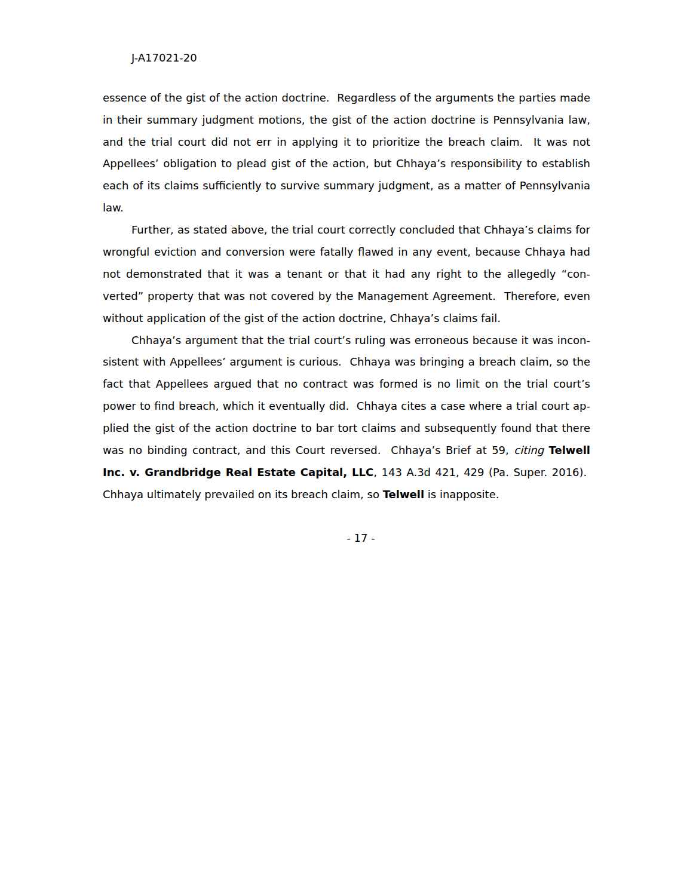J-A17021-20
essence of the gist of the action doctrine. Regardless of the arguments the parties made in their summary judgment motions, the gist of the action doctrine is Pennsylvania law, and the trial court did not err in applying it to prioritize the breach claim. It was not Appellees’ obligation to plead gist of the action, but Chhaya’s responsibility to establish each of its claims sufficiently to survive summary judgment, as a matter of Pennsylvania law.
Further, as stated above, the trial court correctly concluded that Chhaya’s claims for wrongful eviction and conversion were fatally flawed in any event, because Chhaya had not demonstrated that it was a tenant or that it had any right to the allegedly “converted” property that was not covered by the Management Agreement. Therefore, even without application of the gist of the action doctrine, Chhaya’s claims fail.
Chhaya’s argument that the trial court’s ruling was erroneous because it was inconsistent with Appellees’ argument is curious. Chhaya was bringing a breach claim, so the fact that Appellees argued that no contract was formed is no limit on the trial court’s power to find breach, which it eventually did. Chhaya cites a case where a trial court applied the gist of the action doctrine to bar tort claims and subsequently found that there was no binding contract, and this Court reversed. Chhaya’s Brief at 59, citing Telwell Inc. v. Grandbridge Real Estate Capital, LLC, 143 A.3d 421, 429 (Pa. Super. 2016). Chhaya ultimately prevailed on its breach claim, so Telwell is inapposite.
- 17 -